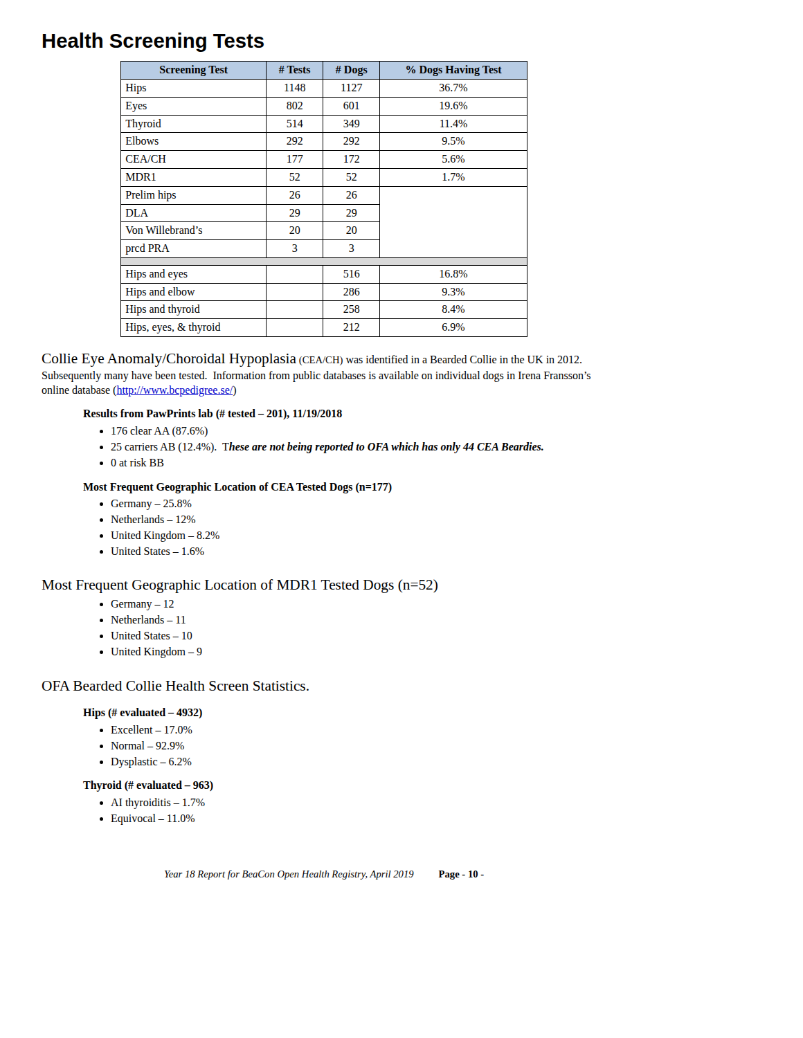Health Screening Tests
| Screening Test | # Tests | # Dogs | % Dogs Having Test |
| --- | --- | --- | --- |
| Hips | 1148 | 1127 | 36.7% |
| Eyes | 802 | 601 | 19.6% |
| Thyroid | 514 | 349 | 11.4% |
| Elbows | 292 | 292 | 9.5% |
| CEA/CH | 177 | 172 | 5.6% |
| MDR1 | 52 | 52 | 1.7% |
| Prelim hips | 26 | 26 | |
| DLA | 29 | 29 |
| Von Willebrand’s | 20 | 20 |
| prcd PRA | 3 | 3 |
| Hips and eyes | | 516 | 16.8% |
| Hips and elbow | | 286 | 9.3% |
| Hips and thyroid | | 258 | 8.4% |
| Hips, eyes, & thyroid | | 212 | 6.9% |
Collie Eye Anomaly/Choroidal Hypoplasia (CEA/CH) was identified in a Bearded Collie in the UK in 2012. Subsequently many have been tested. Information from public databases is available on individual dogs in Irena Fransson’s online database (http://www.bcpedigree.se/)
Results from PawPrints lab (# tested – 201), 11/19/2018
176 clear AA (87.6%)
25 carriers AB (12.4%). These are not being reported to OFA which has only 44 CEA Beardies.
0 at risk BB
Most Frequent Geographic Location of CEA Tested Dogs (n=177)
Germany – 25.8%
Netherlands – 12%
United Kingdom – 8.2%
United States – 1.6%
Most Frequent Geographic Location of MDR1 Tested Dogs (n=52)
Germany – 12
Netherlands – 11
United States – 10
United Kingdom – 9
OFA Bearded Collie Health Screen Statistics.
Hips (# evaluated – 4932)
Excellent – 17.0%
Normal – 92.9%
Dysplastic – 6.2%
Thyroid (# evaluated – 963)
AI thyroiditis – 1.7%
Equivocal – 11.0%
Year 18 Report for BeaCon Open Health Registry, April 2019 Page - 10 -